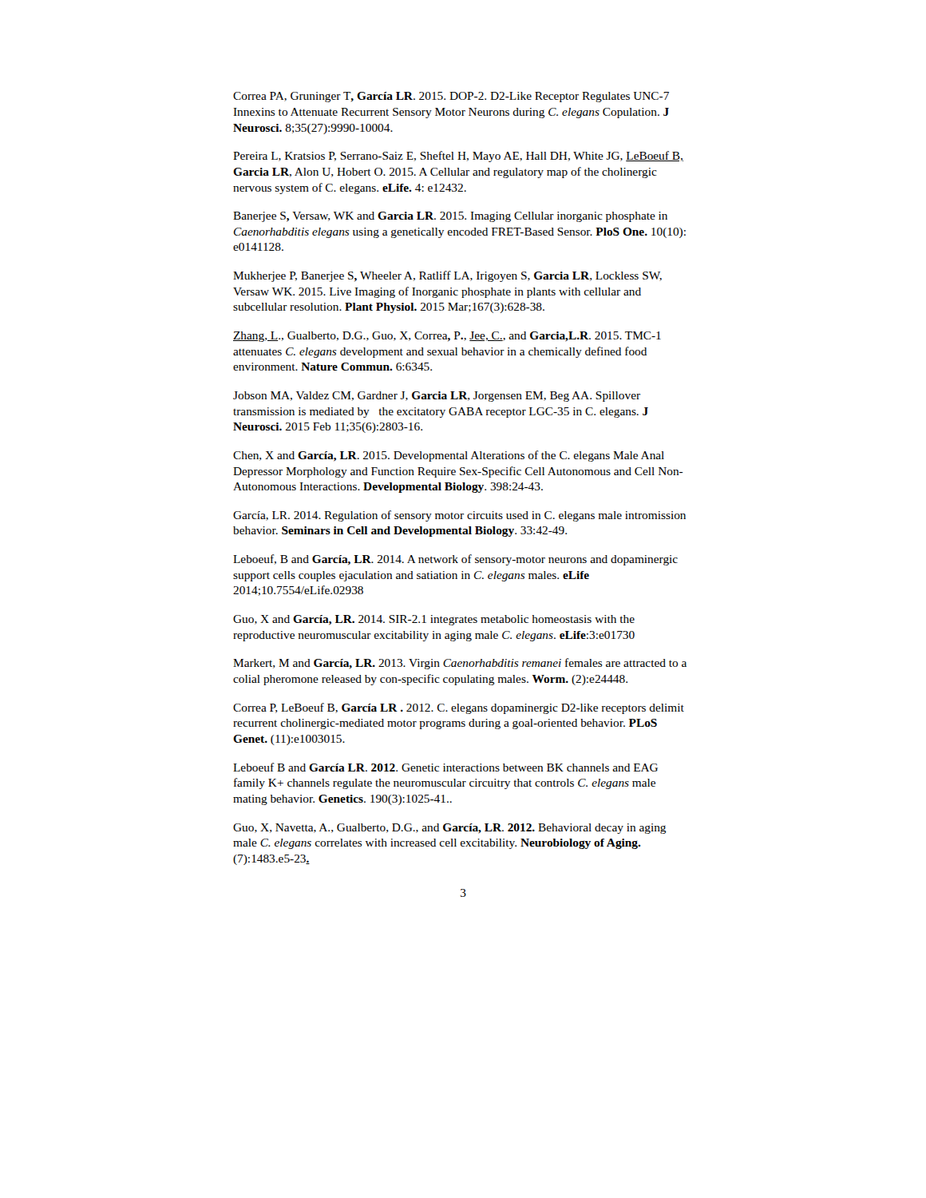Correa PA, Gruninger T, García LR. 2015. DOP-2. D2-Like Receptor Regulates UNC-7 Innexins to Attenuate Recurrent Sensory Motor Neurons during C. elegans Copulation. J Neurosci. 8;35(27):9990-10004.
Pereira L, Kratsios P, Serrano-Saiz E, Sheftel H, Mayo AE, Hall DH, White JG, LeBoeuf B, Garcia LR, Alon U, Hobert O. 2015. A Cellular and regulatory map of the cholinergic nervous system of C. elegans. eLife. 4: e12432.
Banerjee S, Versaw, WK and Garcia LR. 2015. Imaging Cellular inorganic phosphate in Caenorhabditis elegans using a genetically encoded FRET-Based Sensor. PloS One. 10(10): e0141128.
Mukherjee P, Banerjee S, Wheeler A, Ratliff LA, Irigoyen S, Garcia LR, Lockless SW, Versaw WK. 2015. Live Imaging of Inorganic phosphate in plants with cellular and subcellular resolution. Plant Physiol. 2015 Mar;167(3):628-38.
Zhang, L., Gualberto, D.G., Guo, X, Correa, P., Jee, C., and Garcia,L.R. 2015. TMC-1 attenuates C. elegans development and sexual behavior in a chemically defined food environment. Nature Commun. 6:6345.
Jobson MA, Valdez CM, Gardner J, Garcia LR, Jorgensen EM, Beg AA. Spillover transmission is mediated by the excitatory GABA receptor LGC-35 in C. elegans. J Neurosci. 2015 Feb 11;35(6):2803-16.
Chen, X and García, LR. 2015. Developmental Alterations of the C. elegans Male Anal Depressor Morphology and Function Require Sex-Specific Cell Autonomous and Cell Non-Autonomous Interactions. Developmental Biology. 398:24-43.
García, LR. 2014. Regulation of sensory motor circuits used in C. elegans male intromission behavior. Seminars in Cell and Developmental Biology. 33:42-49.
Leboeuf, B and García, LR. 2014. A network of sensory-motor neurons and dopaminergic support cells couples ejaculation and satiation in C. elegans males. eLife 2014;10.7554/eLife.02938
Guo, X and García, LR. 2014. SIR-2.1 integrates metabolic homeostasis with the reproductive neuromuscular excitability in aging male C. elegans. eLife:3:e01730
Markert, M and García, LR. 2013. Virgin Caenorhabditis remanei females are attracted to a colial pheromone released by con-specific copulating males. Worm. (2):e24448.
Correa P, LeBoeuf B, García LR . 2012. C. elegans dopaminergic D2-like receptors delimit recurrent cholinergic-mediated motor programs during a goal-oriented behavior. PLoS Genet. (11):e1003015.
Leboeuf B and García LR. 2012. Genetic interactions between BK channels and EAG family K+ channels regulate the neuromuscular circuitry that controls C. elegans male mating behavior. Genetics. 190(3):1025-41..
Guo, X, Navetta, A., Gualberto, D.G., and García, LR. 2012. Behavioral decay in aging male C. elegans correlates with increased cell excitability. Neurobiology of Aging. (7):1483.e5-23.
3